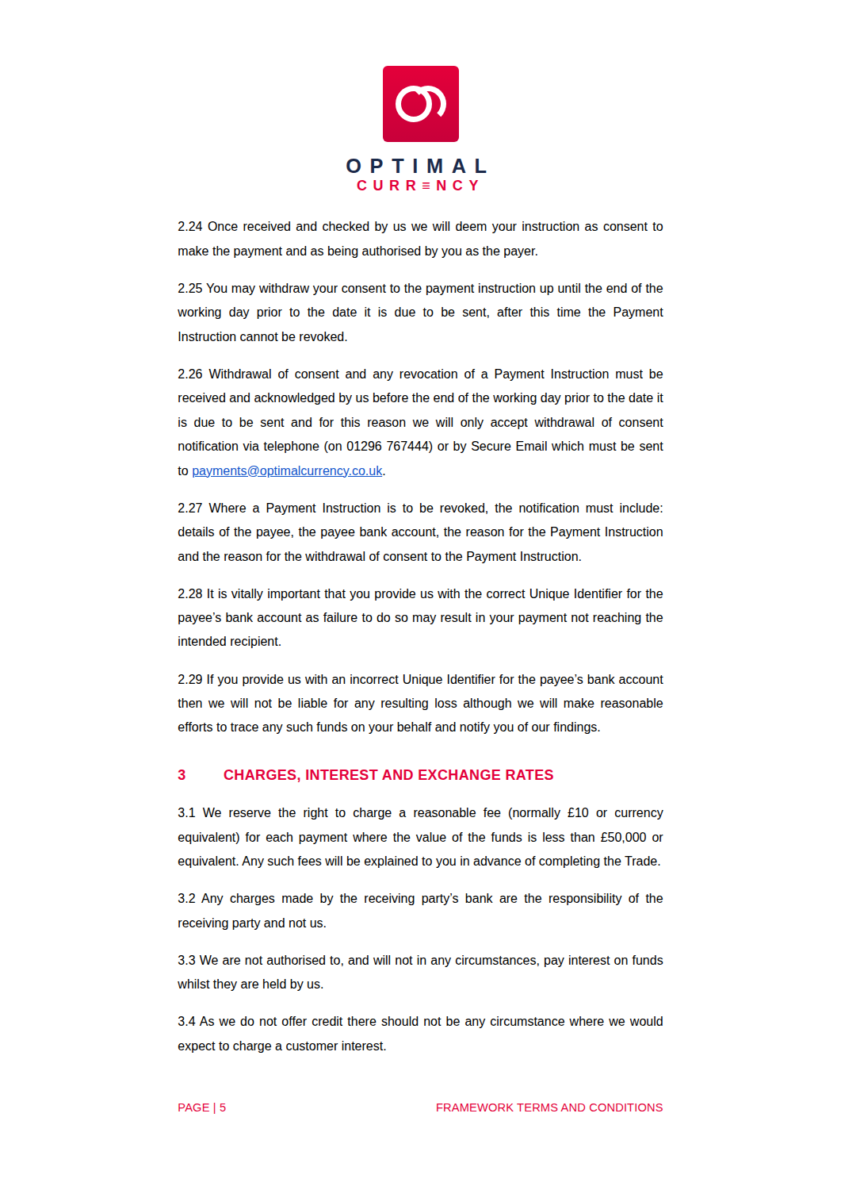OPTIMAL
CURR≡NCY
2.24 Once received and checked by us we will deem your instruction as consent to make the payment and as being authorised by you as the payer.
2.25 You may withdraw your consent to the payment instruction up until the end of the working day prior to the date it is due to be sent, after this time the Payment Instruction cannot be revoked.
2.26 Withdrawal of consent and any revocation of a Payment Instruction must be received and acknowledged by us before the end of the working day prior to the date it is due to be sent and for this reason we will only accept withdrawal of consent notification via telephone (on 01296 767444) or by Secure Email which must be sent to payments@optimalcurrency.co.uk.
2.27 Where a Payment Instruction is to be revoked, the notification must include: details of the payee, the payee bank account, the reason for the Payment Instruction and the reason for the withdrawal of consent to the Payment Instruction.
2.28 It is vitally important that you provide us with the correct Unique Identifier for the payee’s bank account as failure to do so may result in your payment not reaching the intended recipient.
2.29 If you provide us with an incorrect Unique Identifier for the payee’s bank account then we will not be liable for any resulting loss although we will make reasonable efforts to trace any such funds on your behalf and notify you of our findings.
3 Charges, Interest and Exchange Rates
3.1 We reserve the right to charge a reasonable fee (normally £10 or currency equivalent) for each payment where the value of the funds is less than £50,000 or equivalent. Any such fees will be explained to you in advance of completing the Trade.
3.2 Any charges made by the receiving party’s bank are the responsibility of the receiving party and not us.
3.3 We are not authorised to, and will not in any circumstances, pay interest on funds whilst they are held by us.
3.4 As we do not offer credit there should not be any circumstance where we would expect to charge a customer interest.
Page | 5
Framework Terms and Conditions